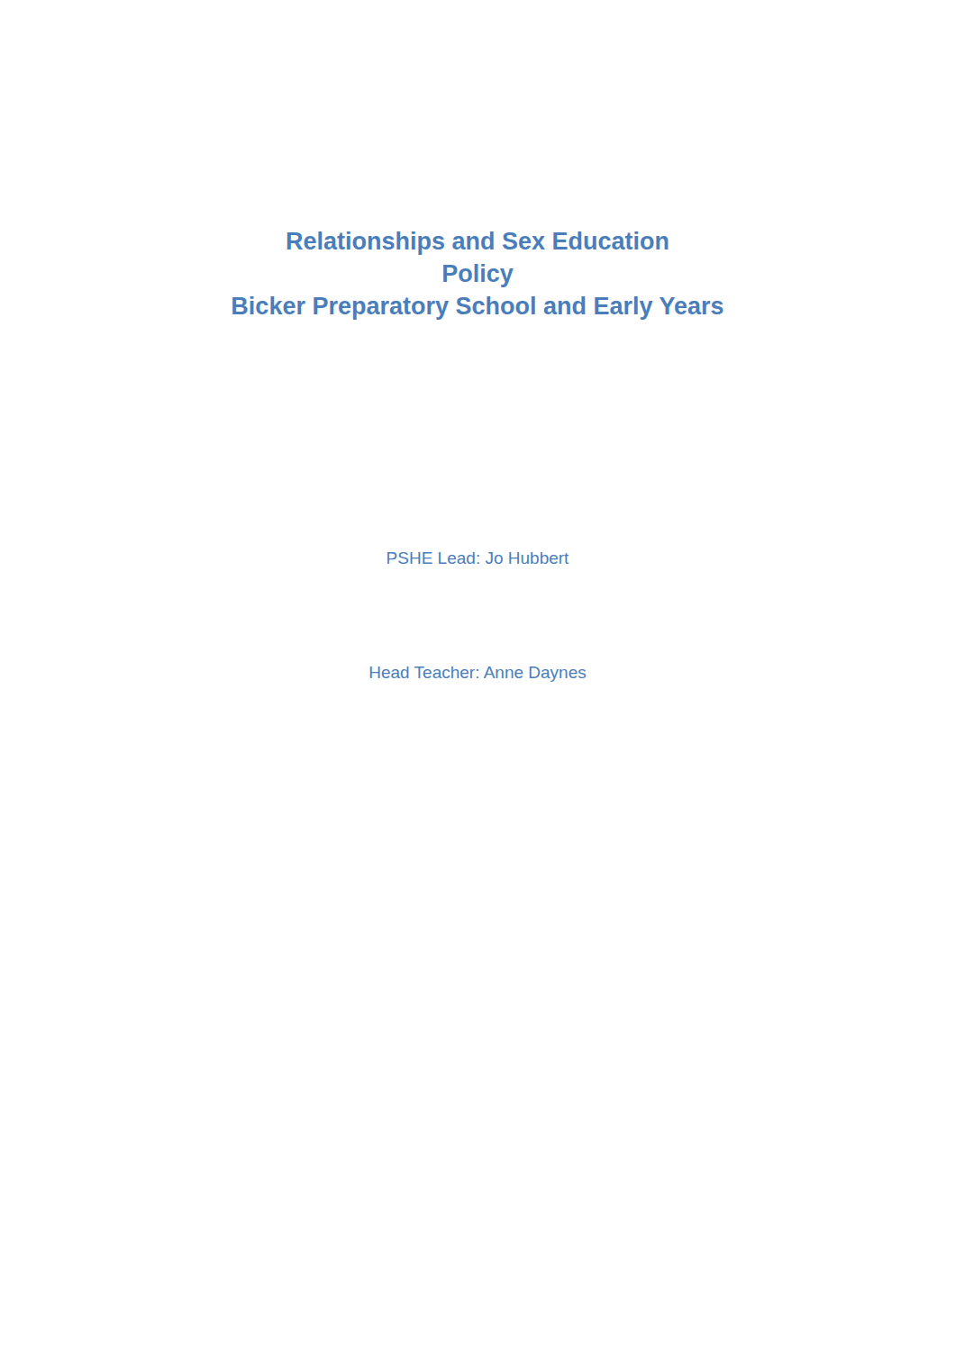Relationships and Sex Education
Policy
Bicker Preparatory School and Early Years
PSHE Lead: Jo Hubbert
Head Teacher: Anne Daynes